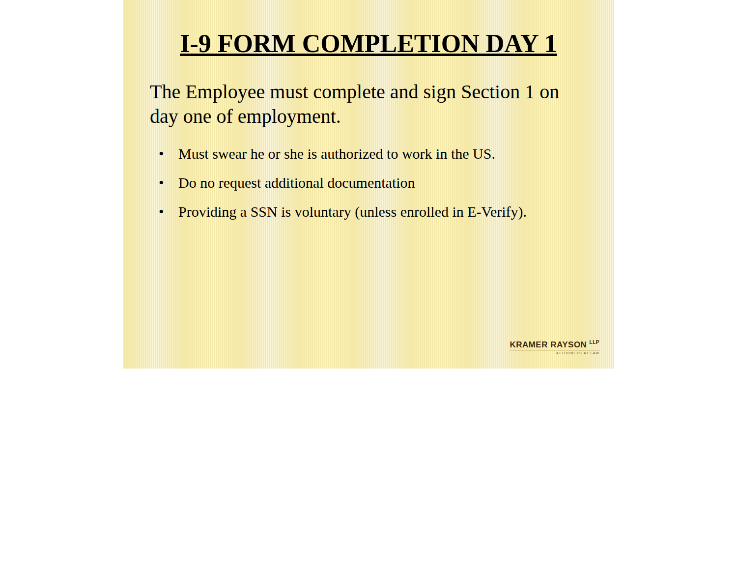I-9 FORM COMPLETION DAY 1
The Employee must complete and sign Section 1 on day one of employment.
Must swear he or she is authorized to work in the US.
Do no request additional documentation
Providing a SSN is voluntary (unless enrolled in E-Verify).
KRAMER RAYSON LLP
ATTORNEYS AT LAW